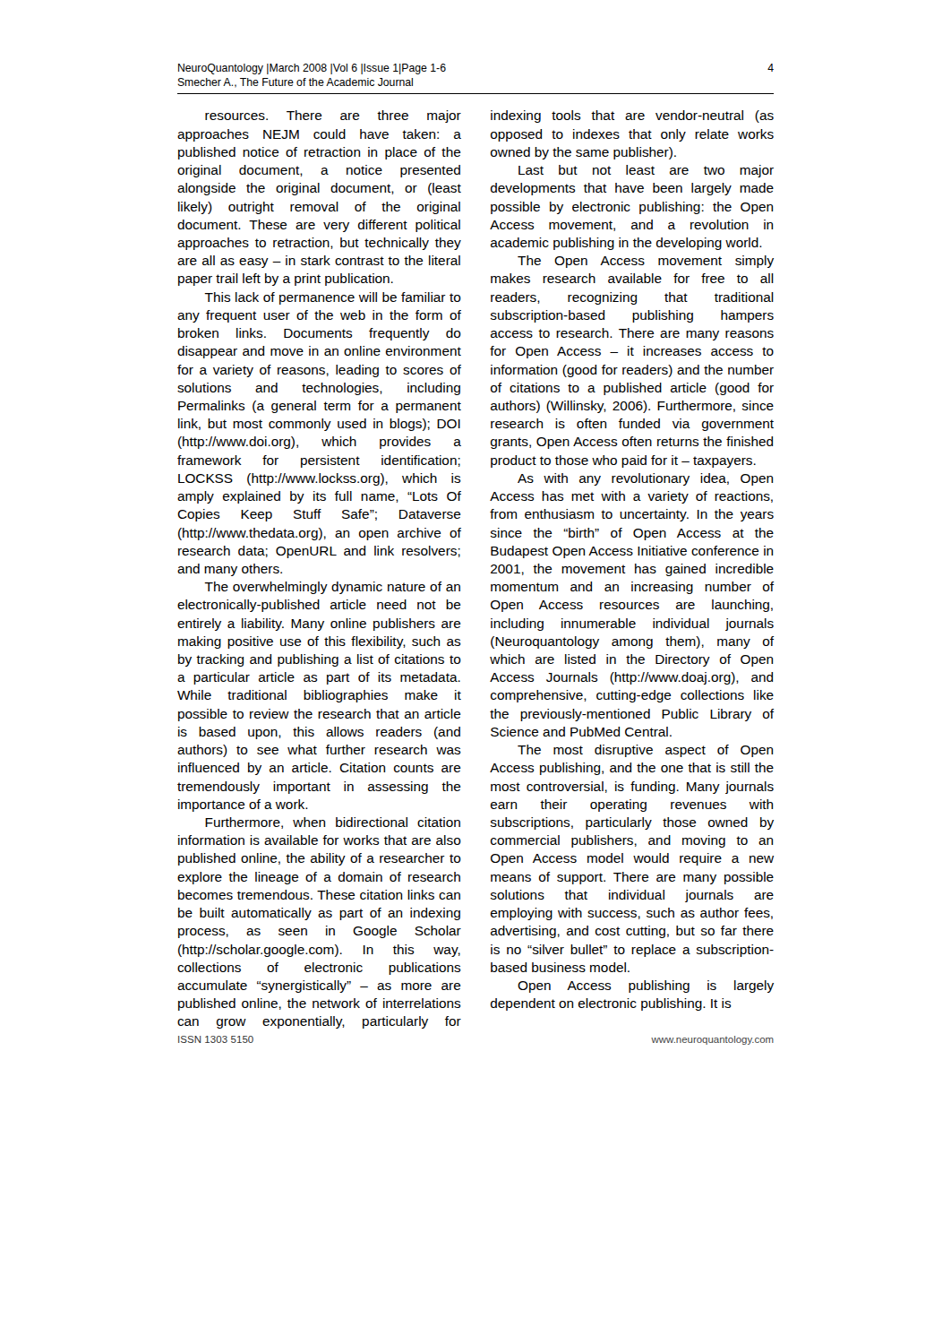NeuroQuantology |March 2008 |Vol 6 |Issue 1|Page 1-6
Smecher A., The Future of the Academic Journal
4
resources. There are three major approaches NEJM could have taken: a published notice of retraction in place of the original document, a notice presented alongside the original document, or (least likely) outright removal of the original document. These are very different political approaches to retraction, but technically they are all as easy – in stark contrast to the literal paper trail left by a print publication.
This lack of permanence will be familiar to any frequent user of the web in the form of broken links. Documents frequently do disappear and move in an online environment for a variety of reasons, leading to scores of solutions and technologies, including Permalinks (a general term for a permanent link, but most commonly used in blogs); DOI (http://www.doi.org), which provides a framework for persistent identification; LOCKSS (http://www.lockss.org), which is amply explained by its full name, “Lots Of Copies Keep Stuff Safe”; Dataverse (http://www.thedata.org), an open archive of research data; OpenURL and link resolvers; and many others.
The overwhelmingly dynamic nature of an electronically-published article need not be entirely a liability. Many online publishers are making positive use of this flexibility, such as by tracking and publishing a list of citations to a particular article as part of its metadata. While traditional bibliographies make it possible to review the research that an article is based upon, this allows readers (and authors) to see what further research was influenced by an article. Citation counts are tremendously important in assessing the importance of a work.
Furthermore, when bidirectional citation information is available for works that are also published online, the ability of a researcher to explore the lineage of a domain of research becomes tremendous. These citation links can be built automatically as part of an indexing process, as seen in Google Scholar (http://scholar.google.com). In this way, collections of electronic publications accumulate “synergistically” – as more are published online, the network of interrelations can grow exponentially, particularly for indexing tools that are vendor-neutral (as opposed to indexes that only relate works owned by the same publisher).
Last but not least are two major developments that have been largely made possible by electronic publishing: the Open Access movement, and a revolution in academic publishing in the developing world.
The Open Access movement simply makes research available for free to all readers, recognizing that traditional subscription-based publishing hampers access to research. There are many reasons for Open Access – it increases access to information (good for readers) and the number of citations to a published article (good for authors) (Willinsky, 2006). Furthermore, since research is often funded via government grants, Open Access often returns the finished product to those who paid for it – taxpayers.
As with any revolutionary idea, Open Access has met with a variety of reactions, from enthusiasm to uncertainty. In the years since the “birth” of Open Access at the Budapest Open Access Initiative conference in 2001, the movement has gained incredible momentum and an increasing number of Open Access resources are launching, including innumerable individual journals (Neuroquantology among them), many of which are listed in the Directory of Open Access Journals (http://www.doaj.org), and comprehensive, cutting-edge collections like the previously-mentioned Public Library of Science and PubMed Central.
The most disruptive aspect of Open Access publishing, and the one that is still the most controversial, is funding. Many journals earn their operating revenues with subscriptions, particularly those owned by commercial publishers, and moving to an Open Access model would require a new means of support. There are many possible solutions that individual journals are employing with success, such as author fees, advertising, and cost cutting, but so far there is no “silver bullet” to replace a subscription-based business model.
Open Access publishing is largely dependent on electronic publishing. It is
ISSN 1303 5150
www.neuroquantology.com